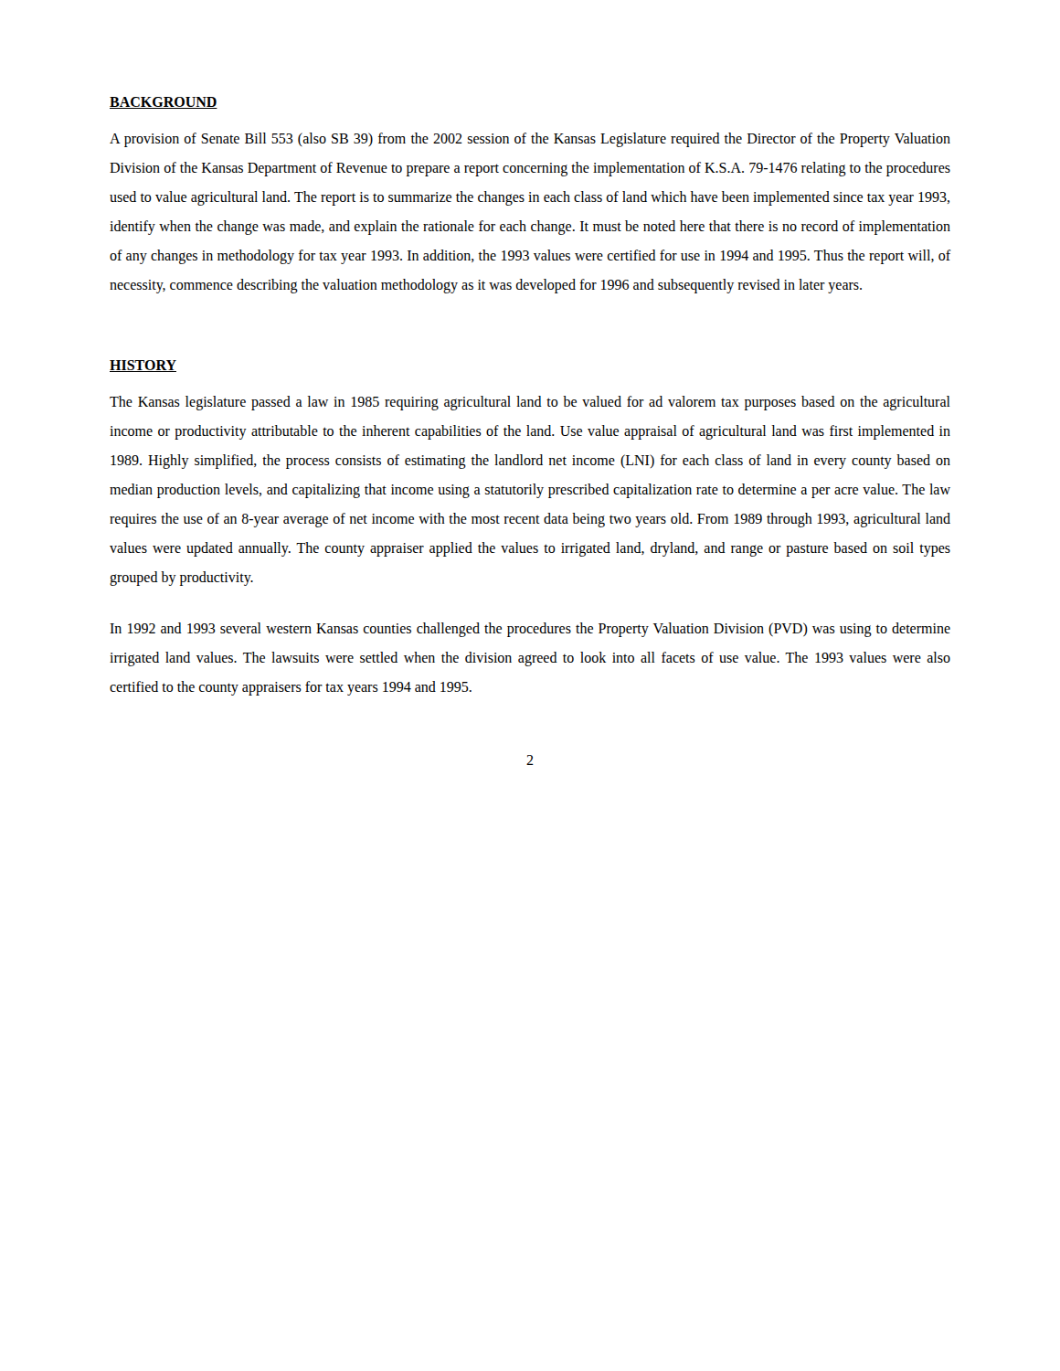BACKGROUND
A provision of Senate Bill 553 (also SB 39) from the 2002 session of the Kansas Legislature required the Director of the Property Valuation Division of the Kansas Department of Revenue to prepare a report concerning the implementation of K.S.A. 79-1476 relating to the procedures used to value agricultural land. The report is to summarize the changes in each class of land which have been implemented since tax year 1993, identify when the change was made, and explain the rationale for each change. It must be noted here that there is no record of implementation of any changes in methodology for tax year 1993. In addition, the 1993 values were certified for use in 1994 and 1995. Thus the report will, of necessity, commence describing the valuation methodology as it was developed for 1996 and subsequently revised in later years.
HISTORY
The Kansas legislature passed a law in 1985 requiring agricultural land to be valued for ad valorem tax purposes based on the agricultural income or productivity attributable to the inherent capabilities of the land. Use value appraisal of agricultural land was first implemented in 1989. Highly simplified, the process consists of estimating the landlord net income (LNI) for each class of land in every county based on median production levels, and capitalizing that income using a statutorily prescribed capitalization rate to determine a per acre value. The law requires the use of an 8-year average of net income with the most recent data being two years old. From 1989 through 1993, agricultural land values were updated annually. The county appraiser applied the values to irrigated land, dryland, and range or pasture based on soil types grouped by productivity.
In 1992 and 1993 several western Kansas counties challenged the procedures the Property Valuation Division (PVD) was using to determine irrigated land values. The lawsuits were settled when the division agreed to look into all facets of use value. The 1993 values were also certified to the county appraisers for tax years 1994 and 1995.
2